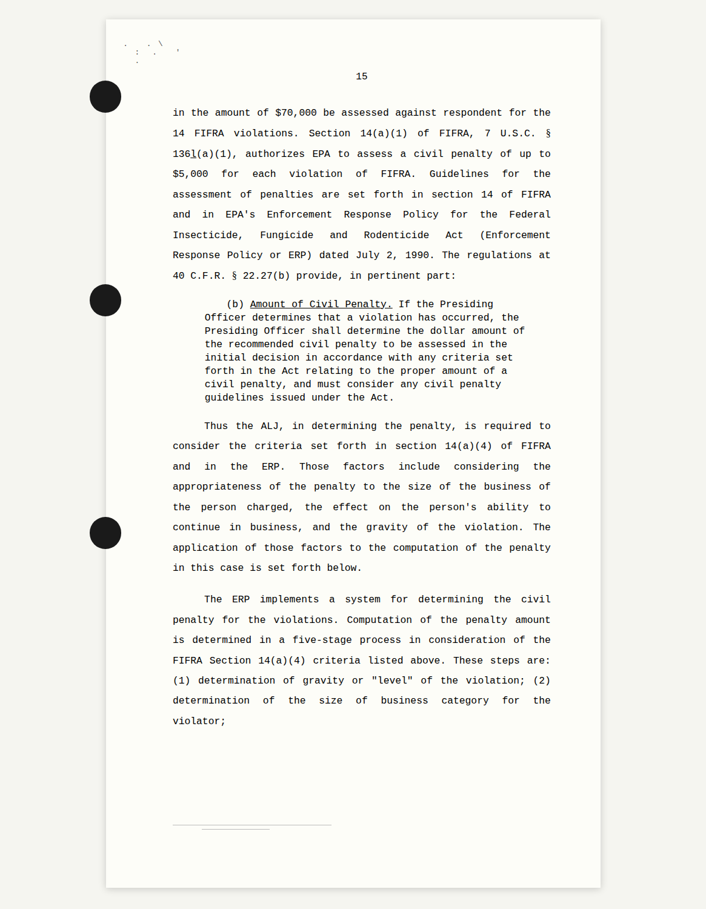. . \
: . '
.
15
in the amount of $70,000 be assessed against respondent for the 14 FIFRA violations. Section 14(a)(1) of FIFRA, 7 U.S.C. § 136l(a)(1), authorizes EPA to assess a civil penalty of up to $5,000 for each violation of FIFRA. Guidelines for the assessment of penalties are set forth in section 14 of FIFRA and in EPA's Enforcement Response Policy for the Federal Insecticide, Fungicide and Rodenticide Act (Enforcement Response Policy or ERP) dated July 2, 1990. The regulations at 40 C.F.R. § 22.27(b) provide, in pertinent part:
(b) Amount of Civil Penalty. If the Presiding Officer determines that a violation has occurred, the Presiding Officer shall determine the dollar amount of the recommended civil penalty to be assessed in the initial decision in accordance with any criteria set forth in the Act relating to the proper amount of a civil penalty, and must consider any civil penalty guidelines issued under the Act.
Thus the ALJ, in determining the penalty, is required to consider the criteria set forth in section 14(a)(4) of FIFRA and in the ERP. Those factors include considering the appropriateness of the penalty to the size of the business of the person charged, the effect on the person's ability to continue in business, and the gravity of the violation. The application of those factors to the computation of the penalty in this case is set forth below.
The ERP implements a system for determining the civil penalty for the violations. Computation of the penalty amount is determined in a five-stage process in consideration of the FIFRA Section 14(a)(4) criteria listed above. These steps are: (1) determination of gravity or "level" of the violation; (2) determination of the size of business category for the violator;